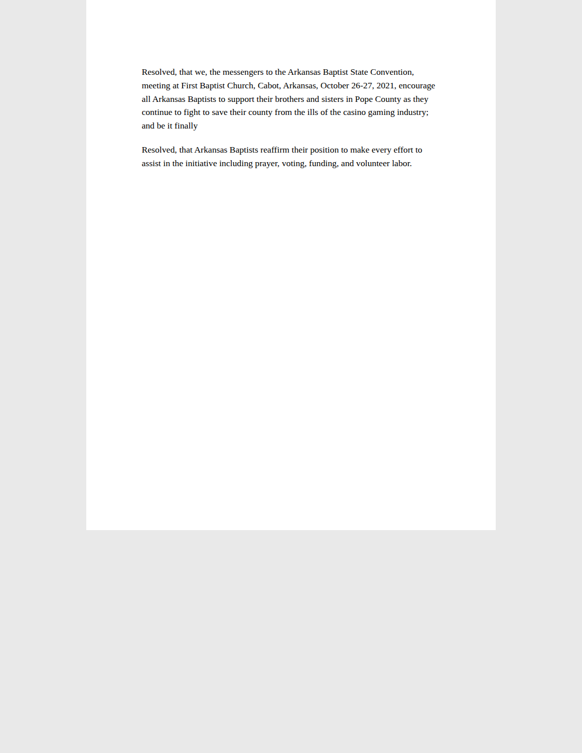Resolved, that we, the messengers to the Arkansas Baptist State Convention, meeting at First Baptist Church, Cabot, Arkansas, October 26-27, 2021, encourage all Arkansas Baptists to support their brothers and sisters in Pope County as they continue to fight to save their county from the ills of the casino gaming industry; and be it finally
Resolved, that Arkansas Baptists reaffirm their position to make every effort to assist in the initiative including prayer, voting, funding, and volunteer labor.